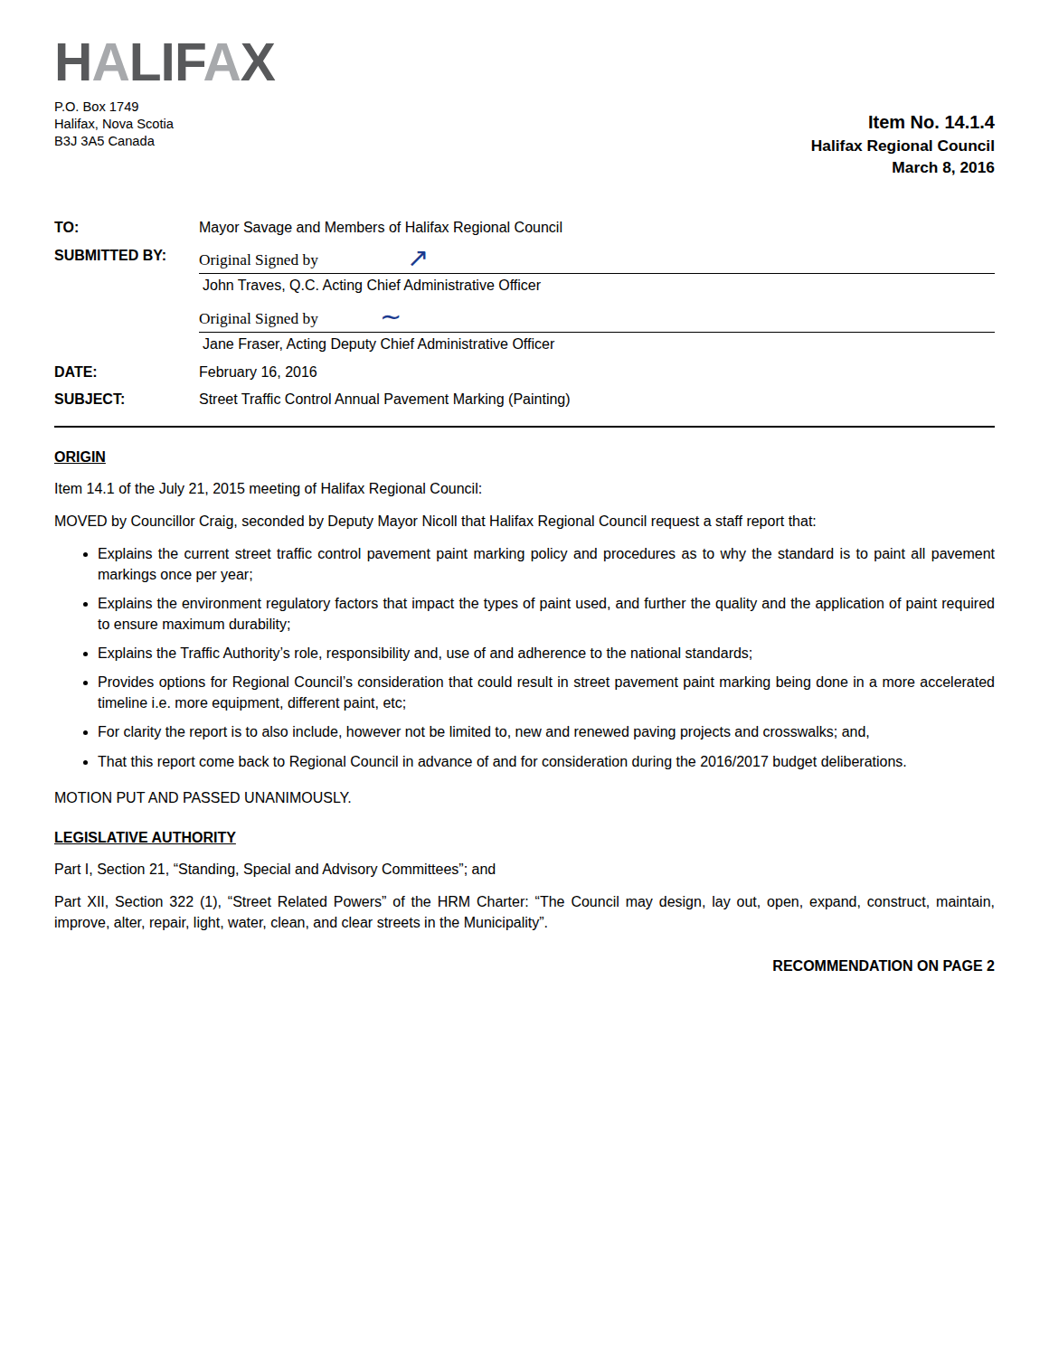HALIF AX
P.O. Box 1749
Halifax, Nova Scotia
B3J 3A5 Canada
Item No. 14.1.4
Halifax Regional Council
March 8, 2016
| TO: | Mayor Savage and Members of Halifax Regional Council |
| SUBMITTED BY: | Original Signed by ↗ John Traves, Q.C. Acting Chief Administrative Officer Original Signed by ∼ Jane Fraser, Acting Deputy Chief Administrative Officer |
| DATE: | February 16, 2016 |
| SUBJECT: | Street Traffic Control Annual Pavement Marking (Painting) |
ORIGIN
Item 14.1 of the July 21, 2015 meeting of Halifax Regional Council:
MOVED by Councillor Craig, seconded by Deputy Mayor Nicoll that Halifax Regional Council request a staff report that:
Explains the current street traffic control pavement paint marking policy and procedures as to why the standard is to paint all pavement markings once per year;
Explains the environment regulatory factors that impact the types of paint used, and further the quality and the application of paint required to ensure maximum durability;
Explains the Traffic Authority’s role, responsibility and, use of and adherence to the national standards;
Provides options for Regional Council’s consideration that could result in street pavement paint marking being done in a more accelerated timeline i.e. more equipment, different paint, etc;
For clarity the report is to also include, however not be limited to, new and renewed paving projects and crosswalks; and,
That this report come back to Regional Council in advance of and for consideration during the 2016/2017 budget deliberations.
MOTION PUT AND PASSED UNANIMOUSLY.
LEGISLATIVE AUTHORITY
Part I, Section 21, “Standing, Special and Advisory Committees”; and
Part XII, Section 322 (1), “Street Related Powers” of the HRM Charter: “The Council may design, lay out, open, expand, construct, maintain, improve, alter, repair, light, water, clean, and clear streets in the Municipality”.
RECOMMENDATION ON PAGE 2